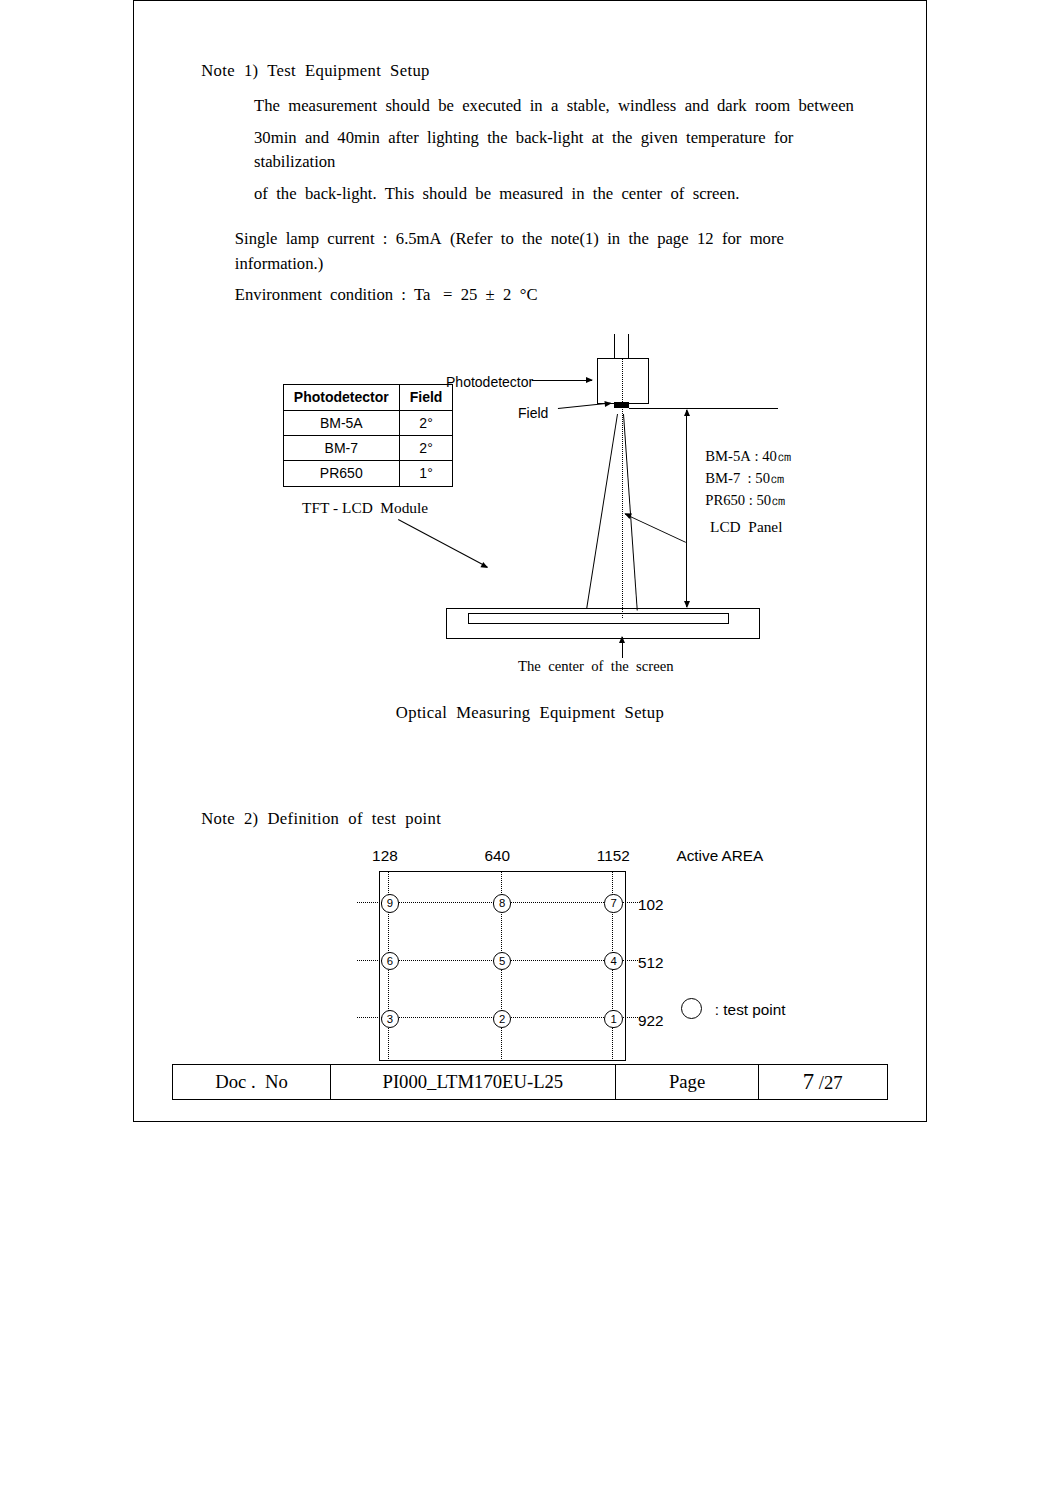Note 1) Test Equipment Setup
The measurement should be executed in a stable, windless and dark room between
30min and 40min after lighting the back-light at the given temperature for stabilization
of the back-light. This should be measured in the center of screen.
Single lamp current : 6.5mA (Refer to the note(1) in the page 12 for more information.)
Environment condition : Ta = 25 ± 2 °C
Photodetector
Field
| Photodetector | Field |
| --- | --- |
| BM-5A | 2° |
| BM-7 | 2° |
| PR650 | 1° |
BM-5A : 40㎝
BM-7 : 50㎝
PR650 : 50㎝
TFT - LCD Module
LCD Panel
The center of the screen
Optical Measuring Equipment Setup
Note 2) Definition of test point
128
640
1152
9
8
7
6
5
4
3
2
1
102
512
922
Active AREA
: test point
| Doc . No | PI000_LTM170EU-L25 | Page | 7 /27 |